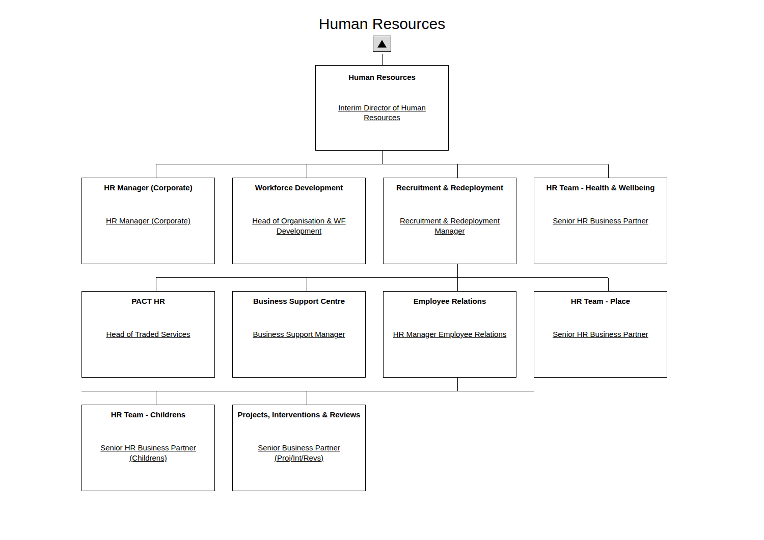Human Resources
Human Resources
Interim Director of Human Resources
HR Manager (Corporate)
HR Manager (Corporate)
Workforce Development
Head of Organisation & WF Development
Recruitment & Redeployment
Recruitment & Redeployment Manager
HR Team - Health & Wellbeing
Senior HR Business Partner
PACT HR
Head of Traded Services
Business Support Centre
Business Support Manager
Employee Relations
HR Manager Employee Relations
HR Team - Place
Senior HR Business Partner
HR Team - Childrens
Senior HR Business Partner (Childrens)
Projects, Interventions & Reviews
Senior Business Partner (Proj/Int/Revs)